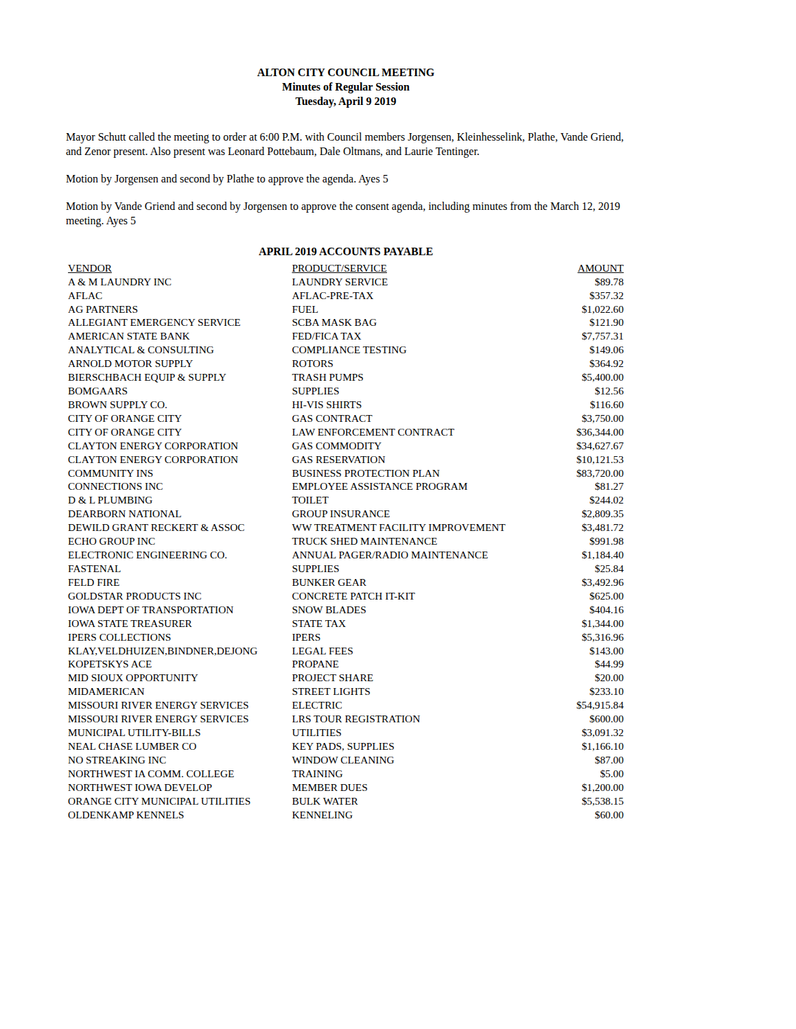ALTON CITY COUNCIL MEETING
Minutes of Regular Session
Tuesday, April 9 2019
Mayor Schutt called the meeting to order at 6:00 P.M. with Council members Jorgensen, Kleinhesselink, Plathe, Vande Griend, and Zenor present. Also present was Leonard Pottebaum, Dale Oltmans, and Laurie Tentinger.
Motion by Jorgensen and second by Plathe to approve the agenda. Ayes 5
Motion by Vande Griend and second by Jorgensen to approve the consent agenda, including minutes from the March 12, 2019 meeting. Ayes 5
APRIL 2019 ACCOUNTS PAYABLE
| VENDOR | PRODUCT/SERVICE | AMOUNT |
| --- | --- | --- |
| A & M LAUNDRY INC | LAUNDRY SERVICE | $89.78 |
| AFLAC | AFLAC-PRE-TAX | $357.32 |
| AG PARTNERS | FUEL | $1,022.60 |
| ALLEGIANT EMERGENCY SERVICE | SCBA MASK BAG | $121.90 |
| AMERICAN STATE BANK | FED/FICA TAX | $7,757.31 |
| ANALYTICAL & CONSULTING | COMPLIANCE TESTING | $149.06 |
| ARNOLD MOTOR SUPPLY | ROTORS | $364.92 |
| BIERSCHBACH EQUIP & SUPPLY | TRASH PUMPS | $5,400.00 |
| BOMGAARS | SUPPLIES | $12.56 |
| BROWN SUPPLY CO. | HI-VIS SHIRTS | $116.60 |
| CITY OF ORANGE CITY | GAS CONTRACT | $3,750.00 |
| CITY OF ORANGE CITY | LAW ENFORCEMENT CONTRACT | $36,344.00 |
| CLAYTON ENERGY CORPORATION | GAS COMMODITY | $34,627.67 |
| CLAYTON ENERGY CORPORATION | GAS RESERVATION | $10,121.53 |
| COMMUNITY INS | BUSINESS PROTECTION PLAN | $83,720.00 |
| CONNECTIONS INC | EMPLOYEE ASSISTANCE PROGRAM | $81.27 |
| D & L PLUMBING | TOILET | $244.02 |
| DEARBORN NATIONAL | GROUP INSURANCE | $2,809.35 |
| DEWILD GRANT RECKERT & ASSOC | WW TREATMENT FACILITY IMPROVEMENT | $3,481.72 |
| ECHO GROUP INC | TRUCK SHED MAINTENANCE | $991.98 |
| ELECTRONIC ENGINEERING CO. | ANNUAL PAGER/RADIO MAINTENANCE | $1,184.40 |
| FASTENAL | SUPPLIES | $25.84 |
| FELD FIRE | BUNKER GEAR | $3,492.96 |
| GOLDSTAR PRODUCTS INC | CONCRETE PATCH IT-KIT | $625.00 |
| IOWA DEPT OF TRANSPORTATION | SNOW BLADES | $404.16 |
| IOWA STATE TREASURER | STATE TAX | $1,344.00 |
| IPERS COLLECTIONS | IPERS | $5,316.96 |
| KLAY,VELDHUIZEN,BINDNER,DEJONG | LEGAL FEES | $143.00 |
| KOPETSKYS ACE | PROPANE | $44.99 |
| MID SIOUX OPPORTUNITY | PROJECT SHARE | $20.00 |
| MIDAMERICAN | STREET LIGHTS | $233.10 |
| MISSOURI RIVER ENERGY SERVICES | ELECTRIC | $54,915.84 |
| MISSOURI RIVER ENERGY SERVICES | LRS TOUR REGISTRATION | $600.00 |
| MUNICIPAL UTILITY-BILLS | UTILITIES | $3,091.32 |
| NEAL CHASE LUMBER CO | KEY PADS, SUPPLIES | $1,166.10 |
| NO STREAKING INC | WINDOW CLEANING | $87.00 |
| NORTHWEST IA COMM. COLLEGE | TRAINING | $5.00 |
| NORTHWEST IOWA DEVELOP | MEMBER DUES | $1,200.00 |
| ORANGE CITY MUNICIPAL UTILITIES | BULK WATER | $5,538.15 |
| OLDENKAMP KENNELS | KENNELING | $60.00 |